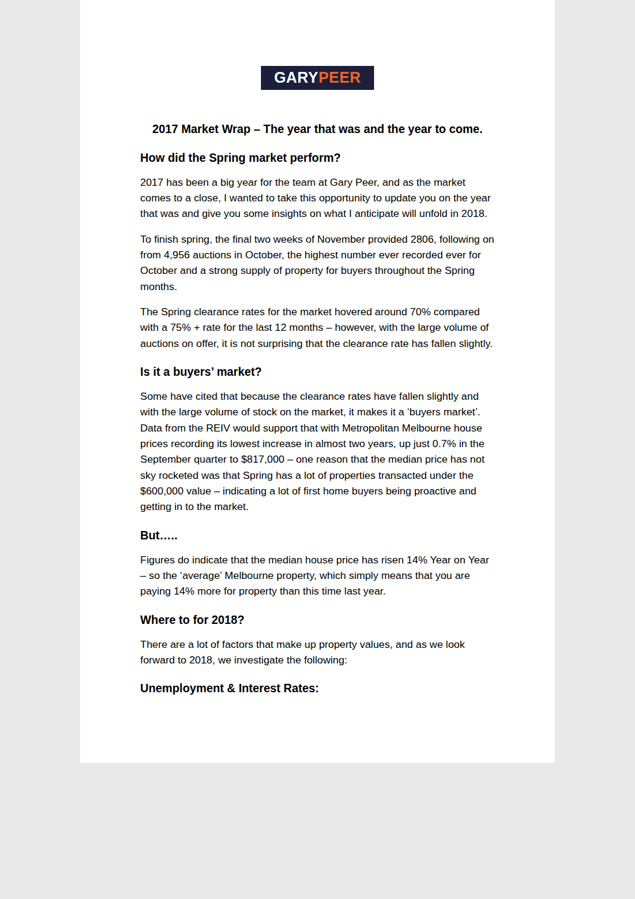GARYPEER
2017 Market Wrap – The year that was and the year to come.
How did the Spring market perform?
2017 has been a big year for the team at Gary Peer, and as the market comes to a close, I wanted to take this opportunity to update you on the year that was and give you some insights on what I anticipate will unfold in 2018.
To finish spring, the final two weeks of November provided 2806, following on from 4,956 auctions in October, the highest number ever recorded ever for October and a strong supply of property for buyers throughout the Spring months.
The Spring clearance rates for the market hovered around 70% compared with a 75% + rate for the last 12 months – however, with the large volume of auctions on offer, it is not surprising that the clearance rate has fallen slightly.
Is it a buyers’ market?
Some have cited that because the clearance rates have fallen slightly and with the large volume of stock on the market, it makes it a ‘buyers market’. Data from the REIV would support that with Metropolitan Melbourne house prices recording its lowest increase in almost two years, up just 0.7% in the September quarter to $817,000 – one reason that the median price has not sky rocketed was that Spring has a lot of properties transacted under the $600,000 value – indicating a lot of first home buyers being proactive and getting in to the market.
But…..
Figures do indicate that the median house price has risen 14% Year on Year – so the ‘average’ Melbourne property, which simply means that you are paying 14% more for property than this time last year.
Where to for 2018?
There are a lot of factors that make up property values, and as we look forward to 2018, we investigate the following:
Unemployment & Interest Rates: